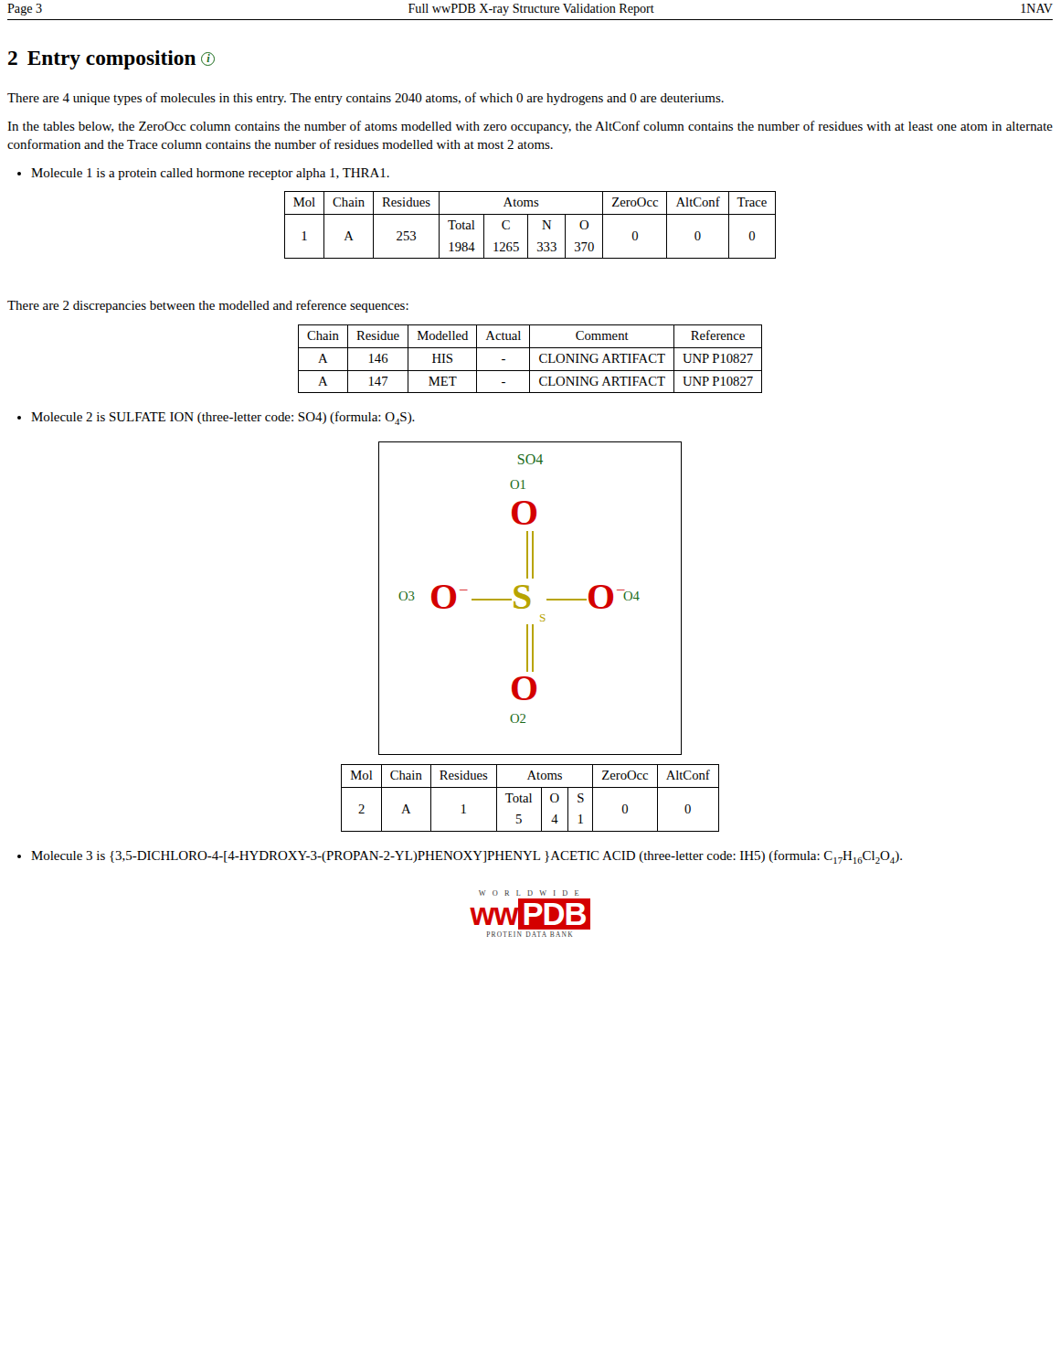Page 3
Full wwPDB X-ray Structure Validation Report
1NAV
2 Entry compositioni
There are 4 unique types of molecules in this entry. The entry contains 2040 atoms, of which 0 are hydrogens and 0 are deuteriums.
In the tables below, the ZeroOcc column contains the number of atoms modelled with zero occupancy, the AltConf column contains the number of residues with at least one atom in alternate conformation and the Trace column contains the number of residues modelled with at most 2 atoms.
Molecule 1 is a protein called hormone receptor alpha 1, THRA1.
| Mol | Chain | Residues | Atoms | ZeroOcc | AltConf | Trace |
| --- | --- | --- | --- | --- | --- | --- |
| 1 | A | 253 | Total | C | N | O | 0 | 0 | 0 |
| 1984 | 1265 | 333 | 370 |
There are 2 discrepancies between the modelled and reference sequences:
| Chain | Residue | Modelled | Actual | Comment | Reference |
| --- | --- | --- | --- | --- | --- |
| A | 146 | HIS | - | CLONING ARTIFACT | UNP P10827 |
| A | 147 | MET | - | CLONING ARTIFACT | UNP P10827 |
Molecule 2 is SULFATE ION (three-letter code: SO4) (formula: O4S).
SO4
O1 O O3 O − S S O − O4 O O2
| Mol | Chain | Residues | Atoms | ZeroOcc | AltConf |
| --- | --- | --- | --- | --- | --- |
| 2 | A | 1 | Total | O | S | 0 | 0 |
| 5 | 4 | 1 |
Molecule 3 is {3,5-DICHLORO-4-[4-HYDROXY-3-(PROPAN-2-YL)PHENOXY]PHENYL }ACETIC ACID (three-letter code: IH5) (formula: C17H16Cl2O4).
W O R L D W I D E
wwPDB
PROTEIN DATA BANK